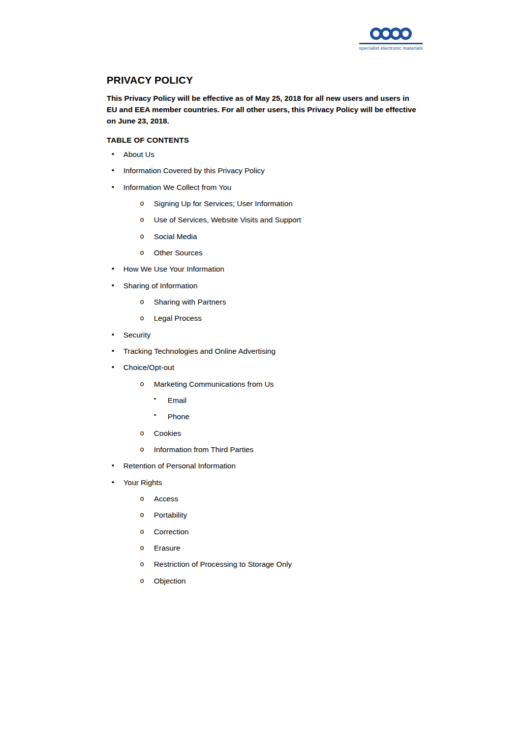specialist electronic materials
PRIVACY POLICY
This Privacy Policy will be effective as of May 25, 2018 for all new users and users in EU and EEA member countries. For all other users, this Privacy Policy will be effective on June 23, 2018.
TABLE OF CONTENTS
About Us
Information Covered by this Privacy Policy
Information We Collect from You
Signing Up for Services; User Information
Use of Services, Website Visits and Support
Social Media
Other Sources
How We Use Your Information
Sharing of Information
Sharing with Partners
Legal Process
Security
Tracking Technologies and Online Advertising
Choice/Opt-out
Marketing Communications from Us
Email
Phone
Cookies
Information from Third Parties
Retention of Personal Information
Your Rights
Access
Portability
Correction
Erasure
Restriction of Processing to Storage Only
Objection